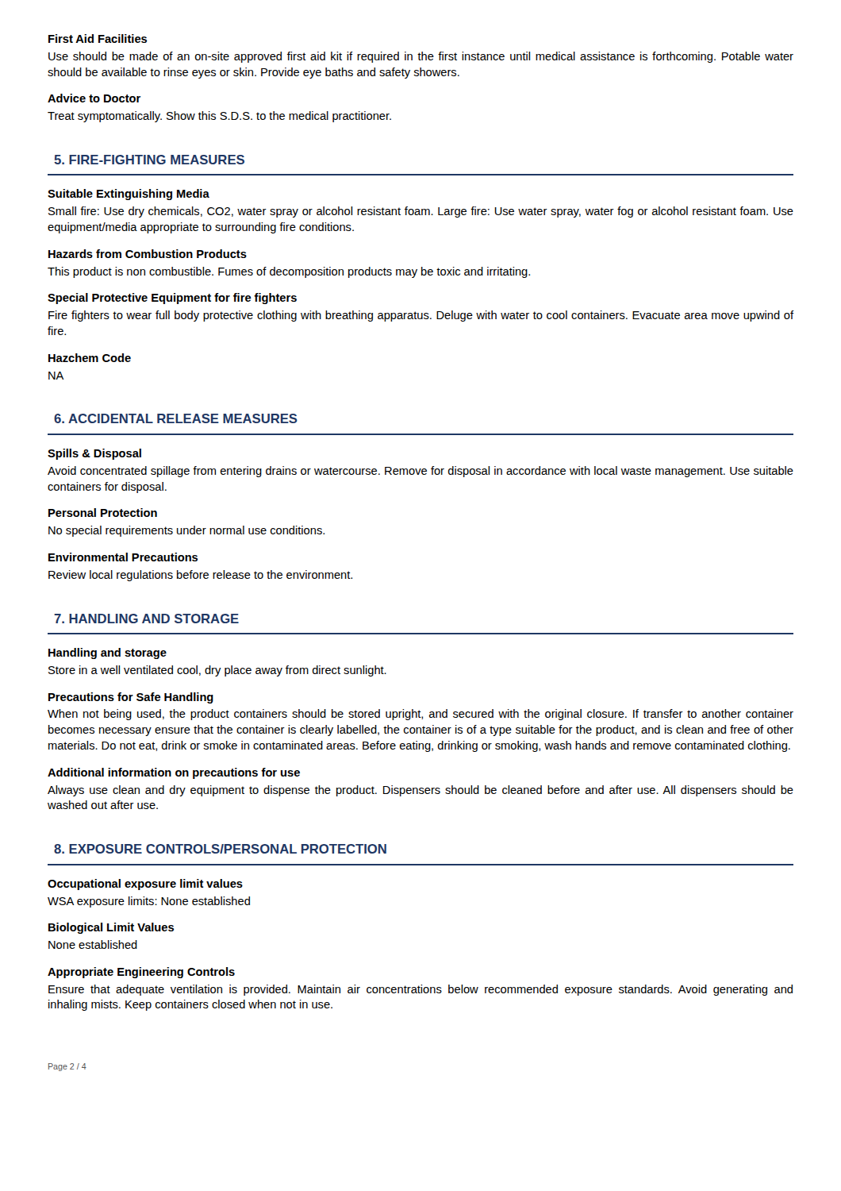First Aid Facilities
Use should be made of an on-site approved first aid kit if required in the first instance until medical assistance is forthcoming. Potable water should be available to rinse eyes or skin. Provide eye baths and safety showers.
Advice to Doctor
Treat symptomatically. Show this S.D.S. to the medical practitioner.
5. FIRE-FIGHTING MEASURES
Suitable Extinguishing Media
Small fire: Use dry chemicals, CO2, water spray or alcohol resistant foam. Large fire: Use water spray, water fog or alcohol resistant foam. Use equipment/media appropriate to surrounding fire conditions.
Hazards from Combustion Products
This product is non combustible. Fumes of decomposition products may be toxic and irritating.
Special Protective Equipment for fire fighters
Fire fighters to wear full body protective clothing with breathing apparatus. Deluge with water to cool containers. Evacuate area move upwind of fire.
Hazchem Code
NA
6. ACCIDENTAL RELEASE MEASURES
Spills & Disposal
Avoid concentrated spillage from entering drains or watercourse. Remove for disposal in accordance with local waste management. Use suitable containers for disposal.
Personal Protection
No special requirements under normal use conditions.
Environmental Precautions
Review local regulations before release to the environment.
7. HANDLING AND STORAGE
Handling and storage
Store in a well ventilated cool, dry place away from direct sunlight.
Precautions for Safe Handling
When not being used, the product containers should be stored upright, and secured with the original closure. If transfer to another container becomes necessary ensure that the container is clearly labelled, the container is of a type suitable for the product, and is clean and free of other materials. Do not eat, drink or smoke in contaminated areas. Before eating, drinking or smoking, wash hands and remove contaminated clothing.
Additional information on precautions for use
Always use clean and dry equipment to dispense the product. Dispensers should be cleaned before and after use. All dispensers should be washed out after use.
8. EXPOSURE CONTROLS/PERSONAL PROTECTION
Occupational exposure limit values
WSA exposure limits: None established
Biological Limit Values
None established
Appropriate Engineering Controls
Ensure that adequate ventilation is provided. Maintain air concentrations below recommended exposure standards. Avoid generating and inhaling mists. Keep containers closed when not in use.
Page 2 / 4